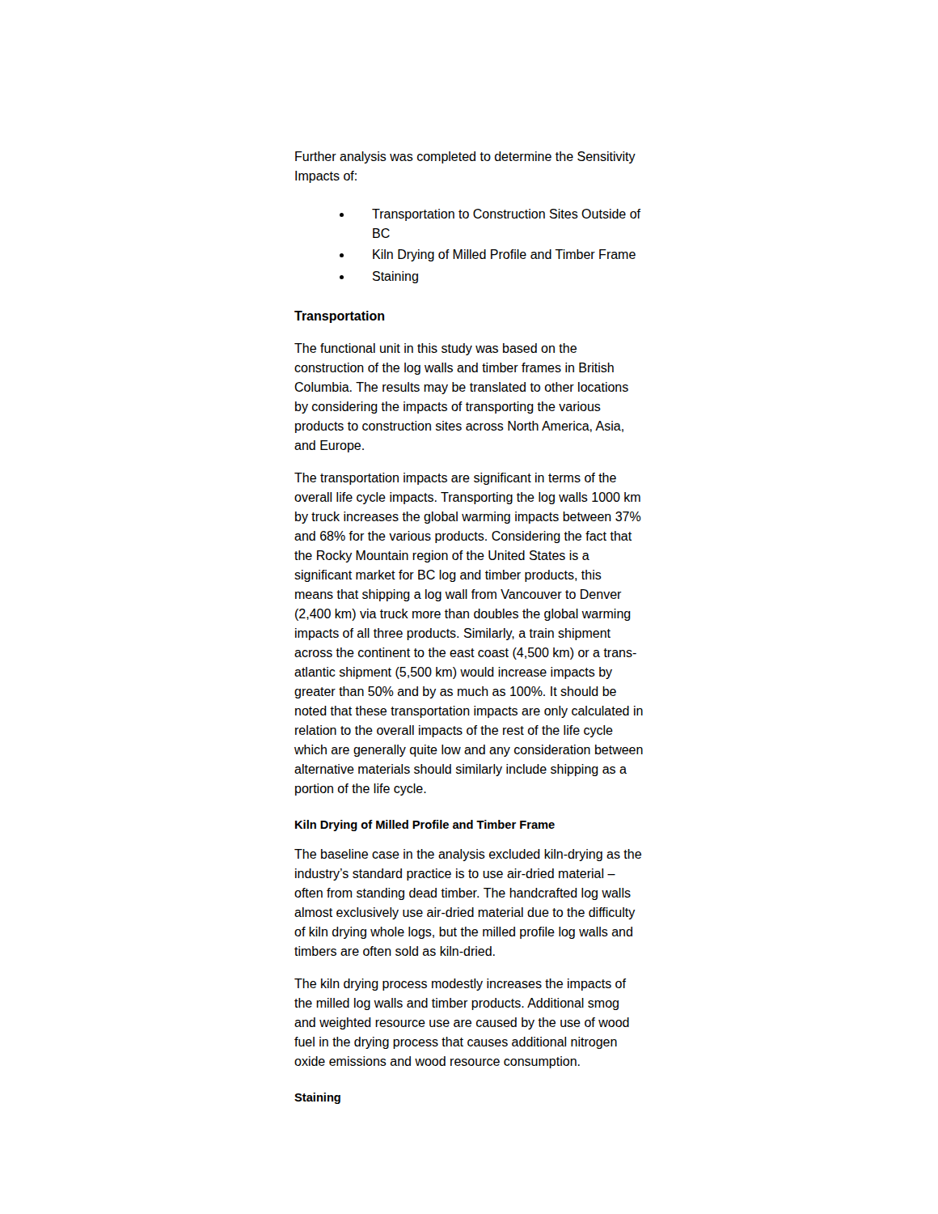Further analysis was completed to determine the Sensitivity Impacts of:
Transportation to Construction Sites Outside of BC
Kiln Drying of Milled Profile and Timber Frame
Staining
Transportation
The functional unit in this study was based on the construction of the log walls and timber frames in British Columbia. The results may be translated to other locations by considering the impacts of transporting the various products to construction sites across North America, Asia, and Europe.
The transportation impacts are significant in terms of the overall life cycle impacts. Transporting the log walls 1000 km by truck increases the global warming impacts between 37% and 68% for the various products. Considering the fact that the Rocky Mountain region of the United States is a significant market for BC log and timber products, this means that shipping a log wall from Vancouver to Denver (2,400 km) via truck more than doubles the global warming impacts of all three products. Similarly, a train shipment across the continent to the east coast (4,500 km) or a trans-atlantic shipment (5,500 km) would increase impacts by greater than 50% and by as much as 100%. It should be noted that these transportation impacts are only calculated in relation to the overall impacts of the rest of the life cycle which are generally quite low and any consideration between alternative materials should similarly include shipping as a portion of the life cycle.
Kiln Drying of Milled Profile and Timber Frame
The baseline case in the analysis excluded kiln-drying as the industry’s standard practice is to use air-dried material – often from standing dead timber. The handcrafted log walls almost exclusively use air-dried material due to the difficulty of kiln drying whole logs, but the milled profile log walls and timbers are often sold as kiln-dried.
The kiln drying process modestly increases the impacts of the milled log walls and timber products. Additional smog and weighted resource use are caused by the use of wood fuel in the drying process that causes additional nitrogen oxide emissions and wood resource consumption.
Staining